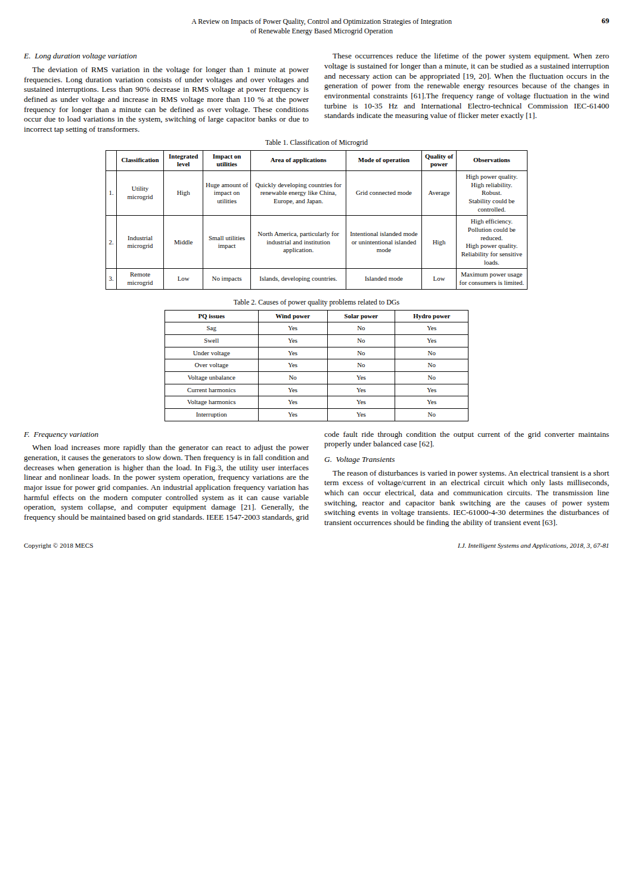A Review on Impacts of Power Quality, Control and Optimization Strategies of Integration
of Renewable Energy Based Microgrid Operation
69
E. Long duration voltage variation
The deviation of RMS variation in the voltage for longer than 1 minute at power frequencies. Long duration variation consists of under voltages and over voltages and sustained interruptions. Less than 90% decrease in RMS voltage at power frequency is defined as under voltage and increase in RMS voltage more than 110 % at the power frequency for longer than a minute can be defined as over voltage. These conditions occur due to load variations in the system, switching of large capacitor banks or due to incorrect tap setting of transformers.
These occurrences reduce the lifetime of the power system equipment. When zero voltage is sustained for longer than a minute, it can be studied as a sustained interruption and necessary action can be appropriated [19, 20]. When the fluctuation occurs in the generation of power from the renewable energy resources because of the changes in environmental constraints [61].The frequency range of voltage fluctuation in the wind turbine is 10-35 Hz and International Electro-technical Commission IEC-61400 standards indicate the measuring value of flicker meter exactly [1].
Table 1. Classification of Microgrid
| | Classification | Integrated level | Impact on utilities | Area of applications | Mode of operation | Quality of power | Observations |
| --- | --- | --- | --- | --- | --- | --- | --- |
| 1. | Utility microgrid | High | Huge amount of impact on utilities | Quickly developing countries for renewable energy like China, Europe, and Japan. | Grid connected mode | Average | High power quality. High reliability. Robust. Stability could be controlled. |
| 2. | Industrial microgrid | Middle | Small utilities impact | North America, particularly for industrial and institution application. | Intentional islanded mode or unintentional islanded mode | High | High efficiency. Pollution could be reduced. High power quality. Reliability for sensitive loads. |
| 3. | Remote microgrid | Low | No impacts | Islands, developing countries. | Islanded mode | Low | Maximum power usage for consumers is limited. |
Table 2. Causes of power quality problems related to DGs
| PQ issues | Wind power | Solar power | Hydro power |
| --- | --- | --- | --- |
| Sag | Yes | No | Yes |
| Swell | Yes | No | Yes |
| Under voltage | Yes | No | No |
| Over voltage | Yes | No | No |
| Voltage unbalance | No | Yes | No |
| Current harmonics | Yes | Yes | Yes |
| Voltage harmonics | Yes | Yes | Yes |
| Interruption | Yes | Yes | No |
F. Frequency variation
When load increases more rapidly than the generator can react to adjust the power generation, it causes the generators to slow down. Then frequency is in fall condition and decreases when generation is higher than the load. In Fig.3, the utility user interfaces linear and nonlinear loads. In the power system operation, frequency variations are the major issue for power grid companies. An industrial application frequency variation has harmful effects on the modern computer controlled system as it can cause variable operation, system collapse, and computer equipment damage [21]. Generally, the frequency should be maintained based on grid standards. IEEE 1547-2003 standards, grid code fault ride through condition the output current of the grid converter maintains properly under balanced case [62].
G. Voltage Transients
The reason of disturbances is varied in power systems. An electrical transient is a short term excess of voltage/current in an electrical circuit which only lasts milliseconds, which can occur electrical, data and communication circuits. The transmission line switching, reactor and capacitor bank switching are the causes of power system switching events in voltage transients. IEC-61000-4-30 determines the disturbances of transient occurrences should be finding the ability of transient event [63].
Copyright © 2018 MECS
I.J. Intelligent Systems and Applications, 2018, 3, 67-81